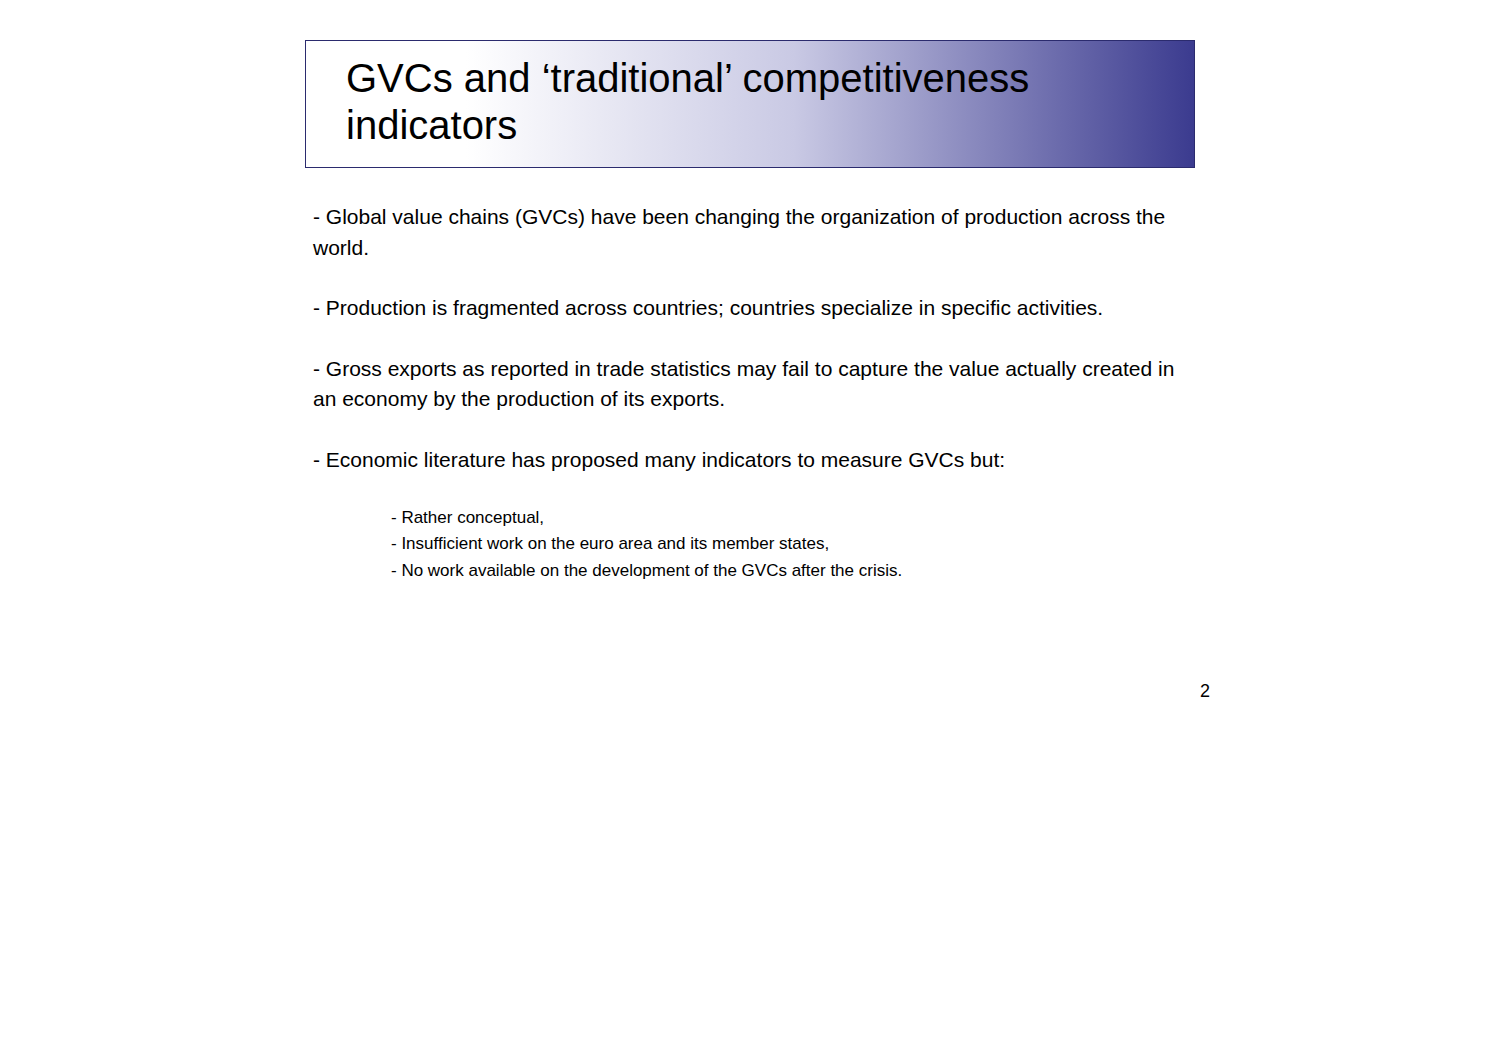GVCs and ‘traditional’ competitiveness indicators
- Global value chains (GVCs) have been changing the organization of production across the world.
- Production is fragmented across countries; countries specialize in specific activities.
- Gross exports as reported in trade statistics may fail to capture the value actually created in an economy by the production of its exports.
- Economic literature has proposed many indicators to measure GVCs but:
- Rather conceptual,
- Insufficient work on the euro area and its member states,
- No work available on the development of the GVCs after the crisis.
2